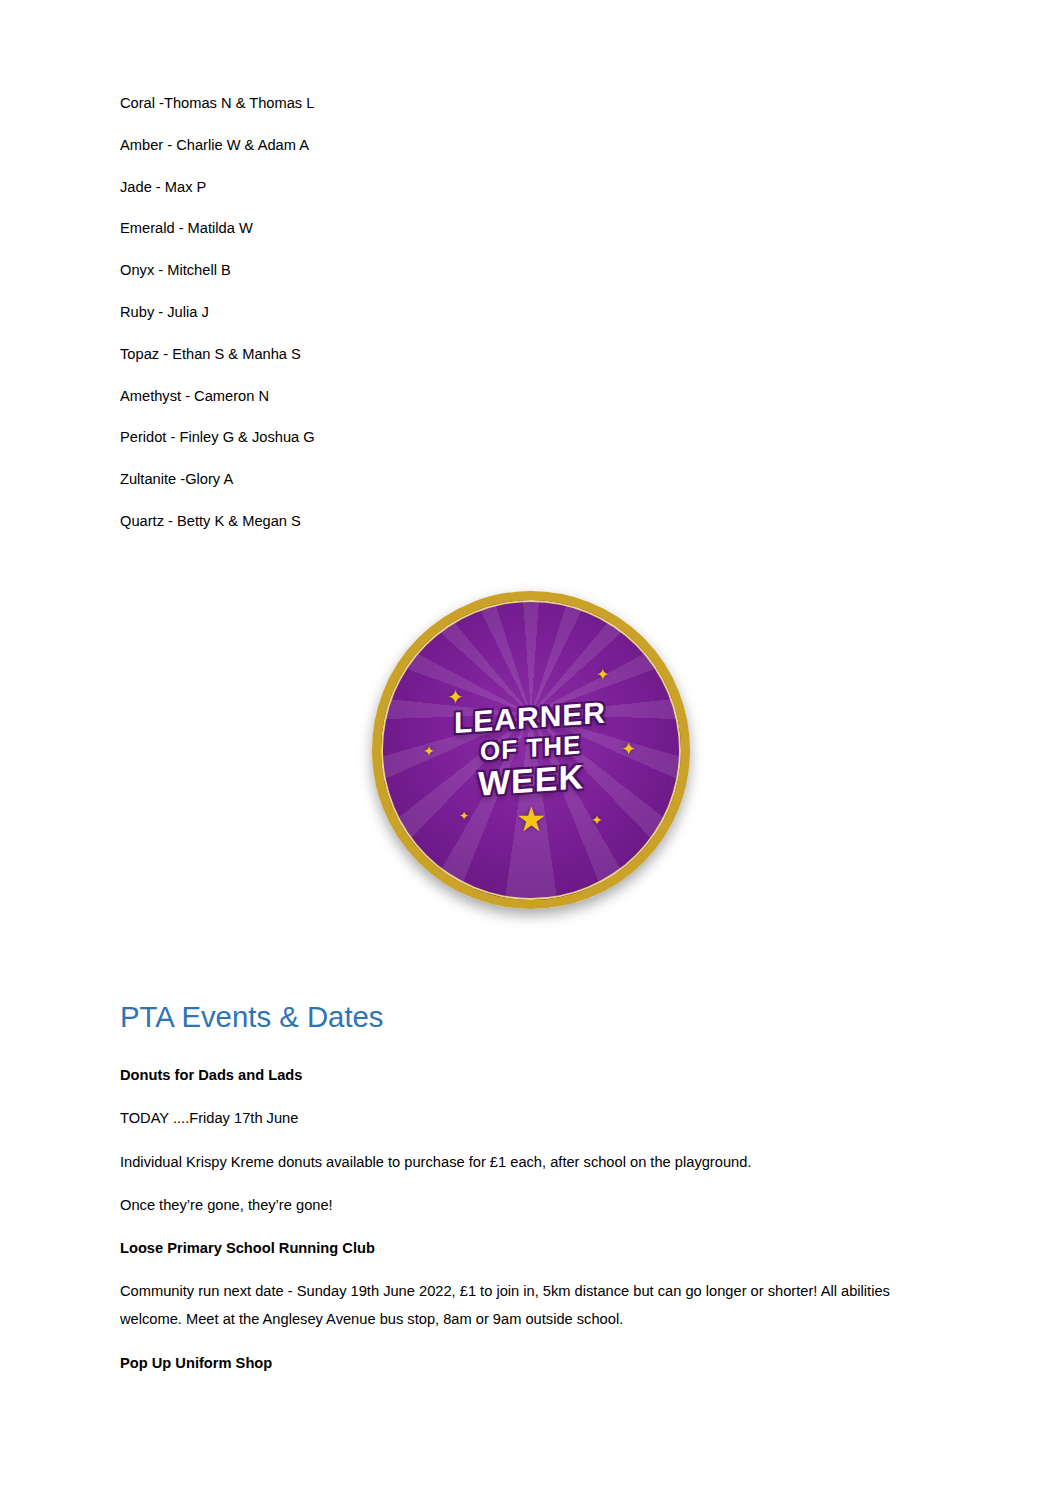Coral -Thomas N & Thomas L
Amber - Charlie W & Adam A
Jade - Max P
Emerald - Matilda W
Onyx - Mitchell B
Ruby - Julia J
Topaz - Ethan S & Manha S
Amethyst - Cameron N
Peridot - Finley G & Joshua G
Zultanite -Glory A
Quartz - Betty K & Megan S
✦ ✦ ✦ ✦ ✦ ✦
LEARNER OF THE WEEK
★
PTA Events & Dates
Donuts for Dads and Lads
TODAY ....Friday 17th June
Individual Krispy Kreme donuts available to purchase for £1 each, after school on the playground.
Once they’re gone, they’re gone!
Loose Primary School Running Club
Community run next date - Sunday 19th June 2022, £1 to join in, 5km distance but can go longer or shorter! All abilities welcome. Meet at the Anglesey Avenue bus stop, 8am or 9am outside school.
Pop Up Uniform Shop